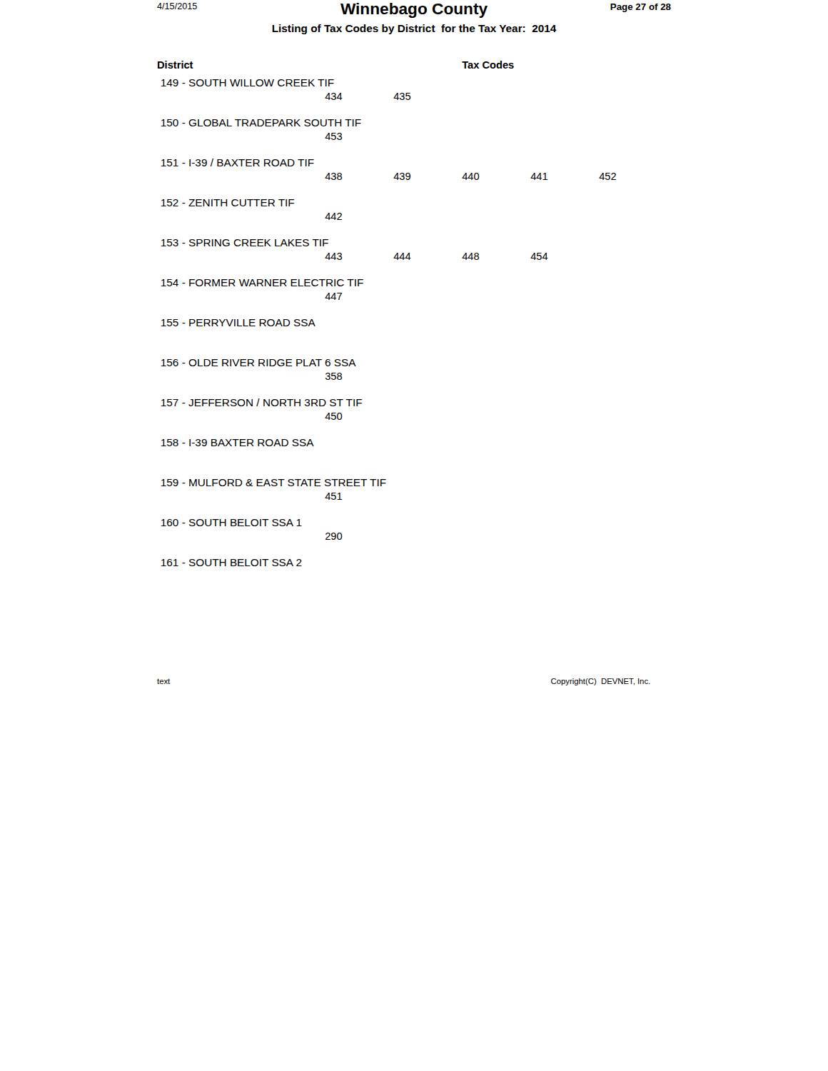4/15/2015
Winnebago County
Listing of Tax Codes by District for the Tax Year: 2014
Page 27 of 28
District Tax Codes
149 - SOUTH WILLOW CREEK TIF
434435
150 - GLOBAL TRADEPARK SOUTH TIF
453
151 - I-39 / BAXTER ROAD TIF
438439440441452
152 - ZENITH CUTTER TIF
442
153 - SPRING CREEK LAKES TIF
443444448454
154 - FORMER WARNER ELECTRIC TIF
447
155 - PERRYVILLE ROAD SSA
156 - OLDE RIVER RIDGE PLAT 6 SSA
358
157 - JEFFERSON / NORTH 3RD ST TIF
450
158 - I-39 BAXTER ROAD SSA
159 - MULFORD & EAST STATE STREET TIF
451
160 - SOUTH BELOIT SSA 1
290
161 - SOUTH BELOIT SSA 2
text
Copyright(C) DEVNET, Inc.